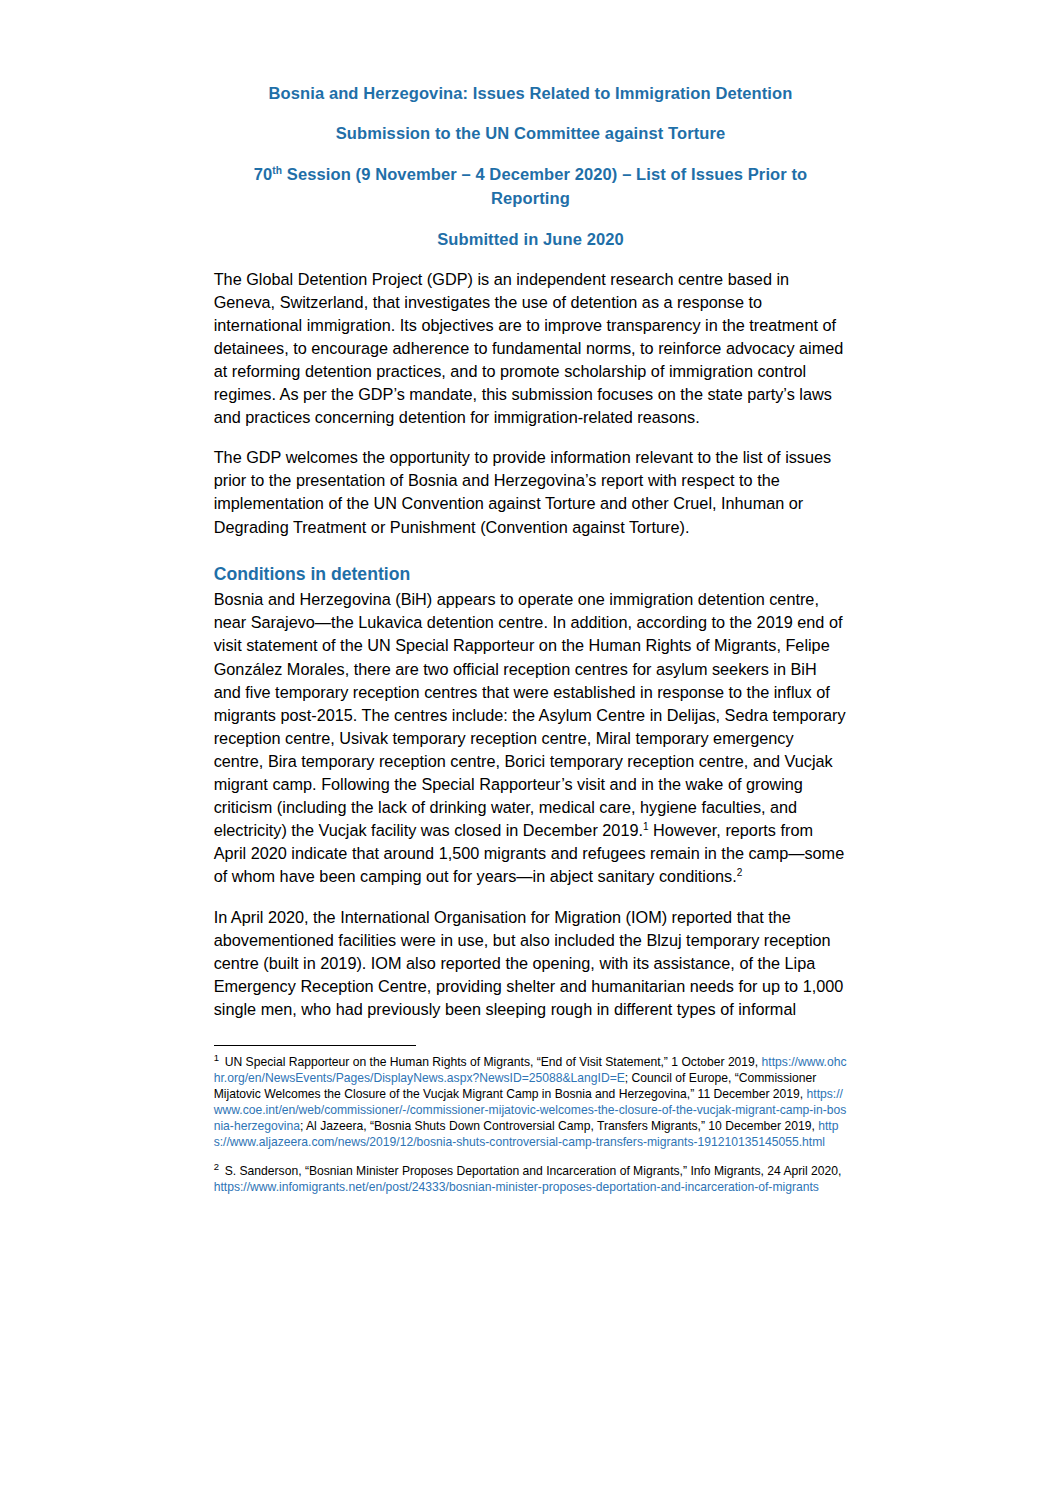Bosnia and Herzegovina: Issues Related to Immigration Detention
Submission to the UN Committee against Torture
70th Session (9 November – 4 December 2020) – List of Issues Prior to Reporting
Submitted in June 2020
The Global Detention Project (GDP) is an independent research centre based in Geneva, Switzerland, that investigates the use of detention as a response to international immigration. Its objectives are to improve transparency in the treatment of detainees, to encourage adherence to fundamental norms, to reinforce advocacy aimed at reforming detention practices, and to promote scholarship of immigration control regimes. As per the GDP’s mandate, this submission focuses on the state party’s laws and practices concerning detention for immigration-related reasons.
The GDP welcomes the opportunity to provide information relevant to the list of issues prior to the presentation of Bosnia and Herzegovina’s report with respect to the implementation of the UN Convention against Torture and other Cruel, Inhuman or Degrading Treatment or Punishment (Convention against Torture).
Conditions in detention
Bosnia and Herzegovina (BiH) appears to operate one immigration detention centre, near Sarajevo—the Lukavica detention centre. In addition, according to the 2019 end of visit statement of the UN Special Rapporteur on the Human Rights of Migrants, Felipe González Morales, there are two official reception centres for asylum seekers in BiH and five temporary reception centres that were established in response to the influx of migrants post-2015. The centres include: the Asylum Centre in Delijas, Sedra temporary reception centre, Usivak temporary reception centre, Miral temporary emergency centre, Bira temporary reception centre, Borici temporary reception centre, and Vucjak migrant camp. Following the Special Rapporteur’s visit and in the wake of growing criticism (including the lack of drinking water, medical care, hygiene faculties, and electricity) the Vucjak facility was closed in December 2019.1 However, reports from April 2020 indicate that around 1,500 migrants and refugees remain in the camp—some of whom have been camping out for years—in abject sanitary conditions.2
In April 2020, the International Organisation for Migration (IOM) reported that the abovementioned facilities were in use, but also included the Blzuj temporary reception centre (built in 2019). IOM also reported the opening, with its assistance, of the Lipa Emergency Reception Centre, providing shelter and humanitarian needs for up to 1,000 single men, who had previously been sleeping rough in different types of informal
1 UN Special Rapporteur on the Human Rights of Migrants, “End of Visit Statement,” 1 October 2019, https://www.ohchr.org/en/NewsEvents/Pages/DisplayNews.aspx?NewsID=25088&LangID=E; Council of Europe, “Commissioner Mijatovic Welcomes the Closure of the Vucjak Migrant Camp in Bosnia and Herzegovina,” 11 December 2019, https://www.coe.int/en/web/commissioner/-/commissioner-mijatovic-welcomes-the-closure-of-the-vucjak-migrant-camp-in-bosnia-herzegovina; Al Jazeera, “Bosnia Shuts Down Controversial Camp, Transfers Migrants,” 10 December 2019, https://www.aljazeera.com/news/2019/12/bosnia-shuts-controversial-camp-transfers-migrants-191210135145055.html
2 S. Sanderson, “Bosnian Minister Proposes Deportation and Incarceration of Migrants,” Info Migrants, 24 April 2020, https://www.infomigrants.net/en/post/24333/bosnian-minister-proposes-deportation-and-incarceration-of-migrants